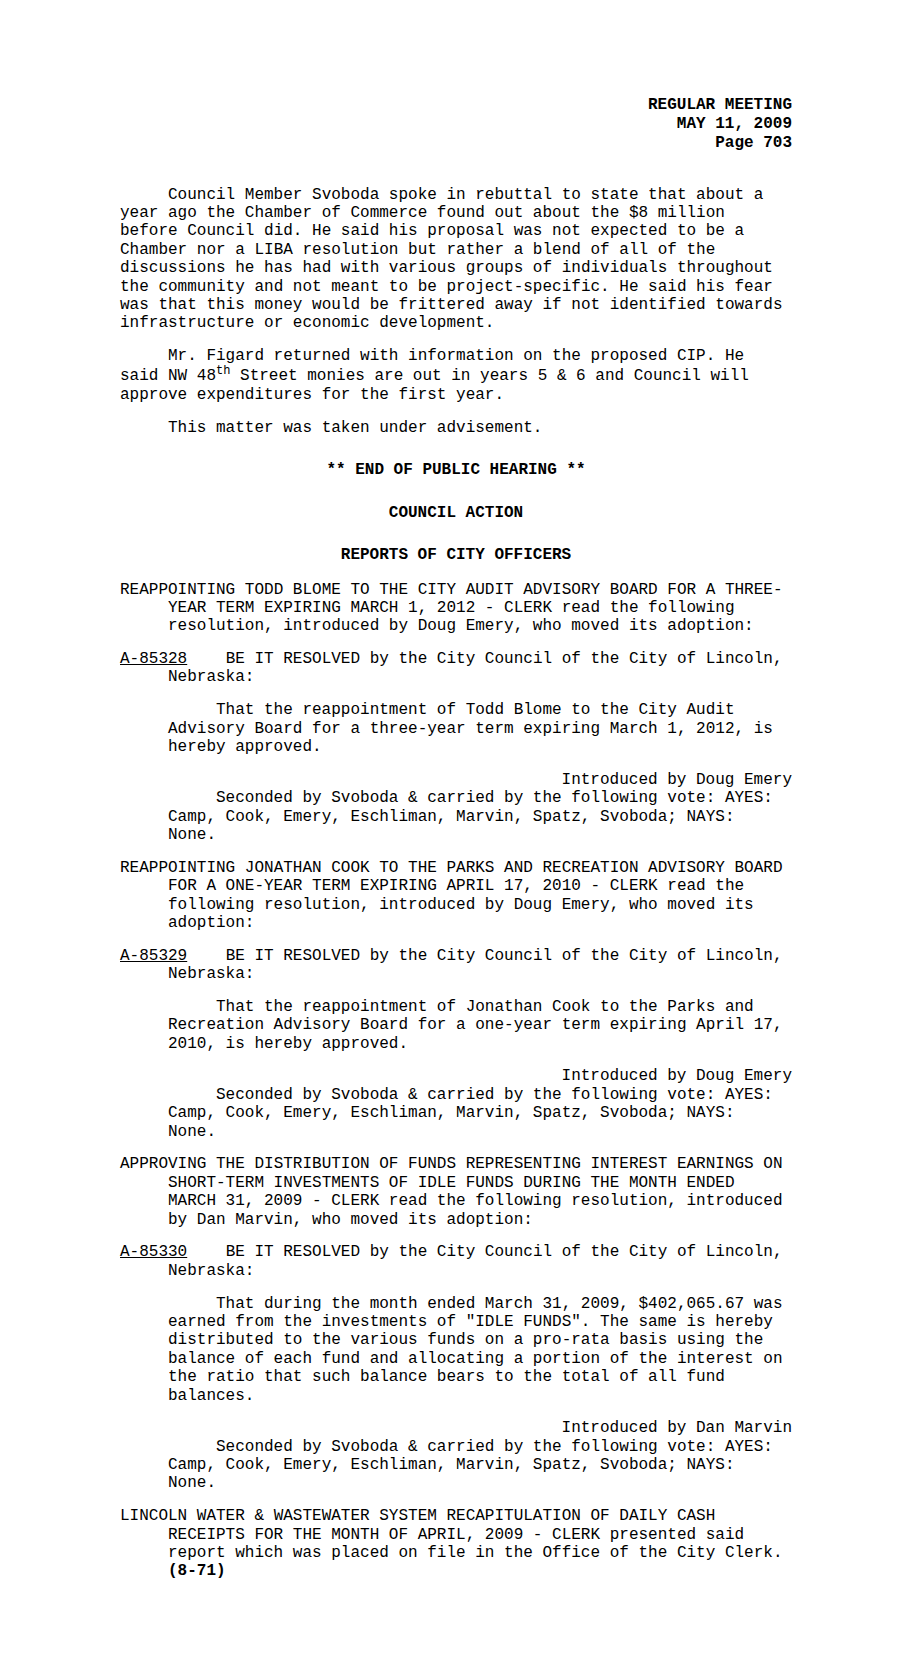REGULAR MEETING
MAY 11, 2009
Page 703
Council Member Svoboda spoke in rebuttal to state that about a year ago the Chamber of Commerce found out about the $8 million before Council did. He said his proposal was not expected to be a Chamber nor a LIBA resolution but rather a blend of all of the discussions he has had with various groups of individuals throughout the community and not meant to be project-specific. He said his fear was that this money would be frittered away if not identified towards infrastructure or economic development.
Mr. Figard returned with information on the proposed CIP. He said NW 48th Street monies are out in years 5 & 6 and Council will approve expenditures for the first year.
This matter was taken under advisement.
** END OF PUBLIC HEARING **
COUNCIL ACTION
REPORTS OF CITY OFFICERS
REAPPOINTING TODD BLOME TO THE CITY AUDIT ADVISORY BOARD FOR A THREE-YEAR TERM EXPIRING MARCH 1, 2012 - CLERK read the following resolution, introduced by Doug Emery, who moved its adoption:
A-85328 BE IT RESOLVED by the City Council of the City of Lincoln, Nebraska:
That the reappointment of Todd Blome to the City Audit Advisory Board for a three-year term expiring March 1, 2012, is hereby approved.
Introduced by Doug Emery
Seconded by Svoboda & carried by the following vote: AYES: Camp, Cook, Emery, Eschliman, Marvin, Spatz, Svoboda; NAYS: None.
REAPPOINTING JONATHAN COOK TO THE PARKS AND RECREATION ADVISORY BOARD FOR A ONE-YEAR TERM EXPIRING APRIL 17, 2010 - CLERK read the following resolution, introduced by Doug Emery, who moved its adoption:
A-85329 BE IT RESOLVED by the City Council of the City of Lincoln, Nebraska:
That the reappointment of Jonathan Cook to the Parks and Recreation Advisory Board for a one-year term expiring April 17, 2010, is hereby approved.
Introduced by Doug Emery
Seconded by Svoboda & carried by the following vote: AYES: Camp, Cook, Emery, Eschliman, Marvin, Spatz, Svoboda; NAYS: None.
APPROVING THE DISTRIBUTION OF FUNDS REPRESENTING INTEREST EARNINGS ON SHORT-TERM INVESTMENTS OF IDLE FUNDS DURING THE MONTH ENDED MARCH 31, 2009 - CLERK read the following resolution, introduced by Dan Marvin, who moved its adoption:
A-85330 BE IT RESOLVED by the City Council of the City of Lincoln, Nebraska:
That during the month ended March 31, 2009, $402,065.67 was earned from the investments of "IDLE FUNDS". The same is hereby distributed to the various funds on a pro-rata basis using the balance of each fund and allocating a portion of the interest on the ratio that such balance bears to the total of all fund balances.
Introduced by Dan Marvin
Seconded by Svoboda & carried by the following vote: AYES: Camp, Cook, Emery, Eschliman, Marvin, Spatz, Svoboda; NAYS: None.
LINCOLN WATER & WASTEWATER SYSTEM RECAPITULATION OF DAILY CASH RECEIPTS FOR THE MONTH OF APRIL, 2009 - CLERK presented said report which was placed on file in the Office of the City Clerk. (8-71)